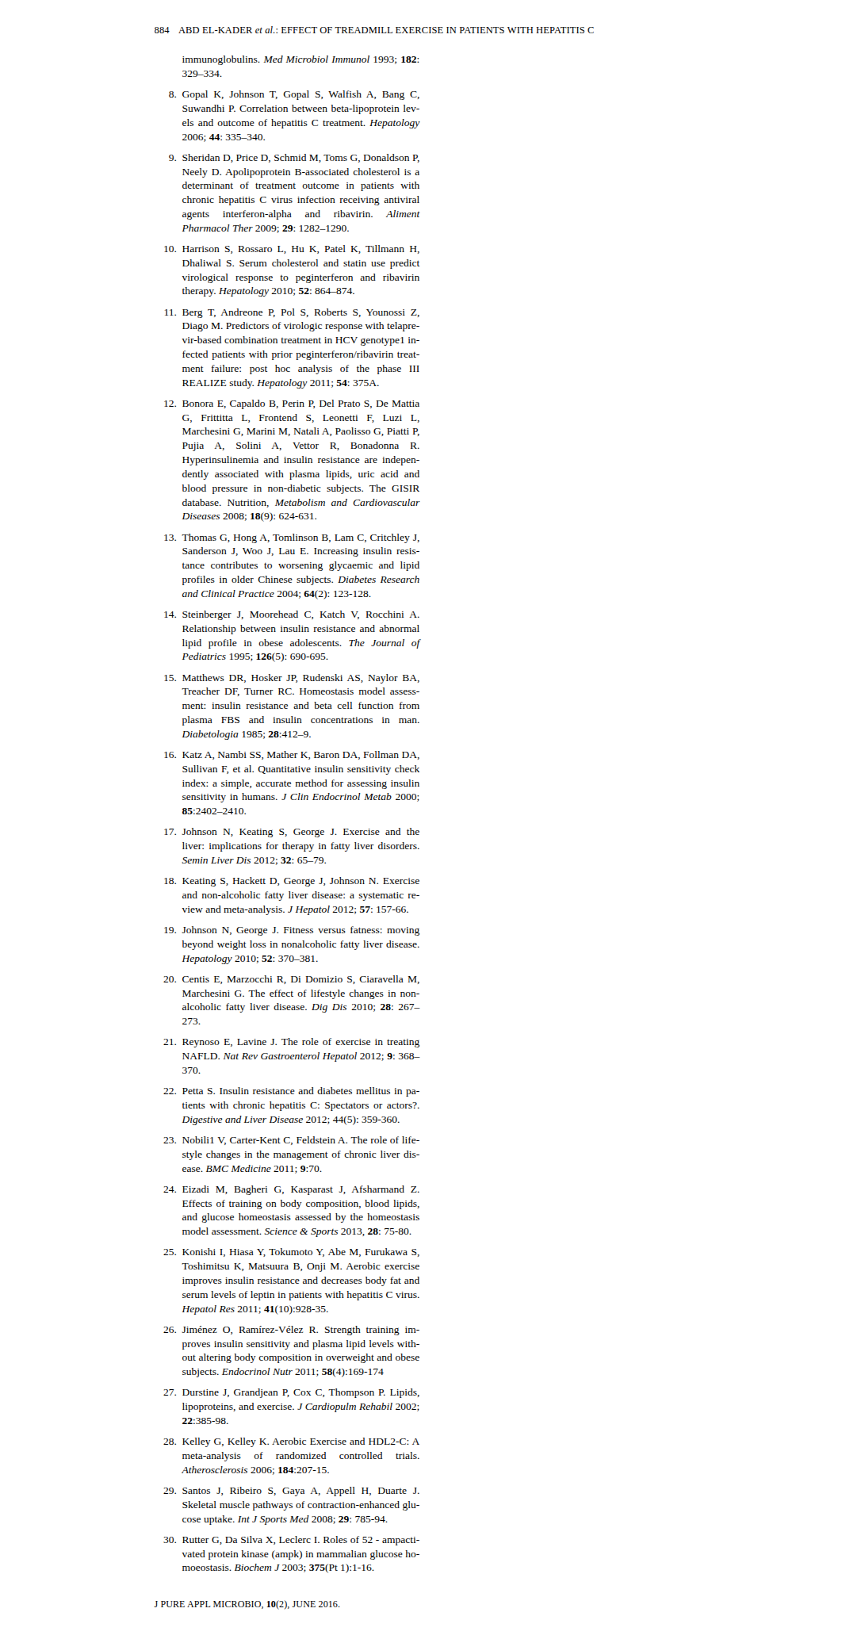884 ABD EL-KADER et al.: EFFECT OF TREADMILL EXERCISE IN PATIENTS WITH HEPATITIS C
immunoglobulins. Med Microbiol Immunol 1993; 182: 329–334.
8. Gopal K, Johnson T, Gopal S, Walfish A, Bang C, Suwandhi P. Correlation between beta-lipoprotein levels and outcome of hepatitis C treatment. Hepatology 2006; 44: 335–340.
9. Sheridan D, Price D, Schmid M, Toms G, Donaldson P, Neely D. Apolipoprotein B-associated cholesterol is a determinant of treatment outcome in patients with chronic hepatitis C virus infection receiving antiviral agents interferon-alpha and ribavirin. Aliment Pharmacol Ther 2009; 29: 1282–1290.
10. Harrison S, Rossaro L, Hu K, Patel K, Tillmann H, Dhaliwal S. Serum cholesterol and statin use predict virological response to peginterferon and ribavirin therapy. Hepatology 2010; 52: 864–874.
11. Berg T, Andreone P, Pol S, Roberts S, Younossi Z, Diago M. Predictors of virologic response with telaprevir-based combination treatment in HCV genotype1 infected patients with prior peginterferon/ribavirin treatment failure: post hoc analysis of the phase III REALIZE study. Hepatology 2011; 54: 375A.
12. Bonora E, Capaldo B, Perin P, Del Prato S, De Mattia G, Frittitta L, Frontend S, Leonetti F, Luzi L, Marchesini G, Marini M, Natali A, Paolisso G, Piatti P, Pujia A, Solini A, Vettor R, Bonadonna R. Hyperinsulinemia and insulin resistance are independently associated with plasma lipids, uric acid and blood pressure in non-diabetic subjects. The GISIR database. Nutrition, Metabolism and Cardiovascular Diseases 2008; 18(9): 624-631.
13. Thomas G, Hong A, Tomlinson B, Lam C, Critchley J, Sanderson J, Woo J, Lau E. Increasing insulin resistance contributes to worsening glycaemic and lipid profiles in older Chinese subjects. Diabetes Research and Clinical Practice 2004; 64(2): 123-128.
14. Steinberger J, Moorehead C, Katch V, Rocchini A. Relationship between insulin resistance and abnormal lipid profile in obese adolescents. The Journal of Pediatrics 1995; 126(5): 690-695.
15. Matthews DR, Hosker JP, Rudenski AS, Naylor BA, Treacher DF, Turner RC. Homeostasis model assessment: insulin resistance and beta cell function from plasma FBS and insulin concentrations in man. Diabetologia 1985; 28:412–9.
16. Katz A, Nambi SS, Mather K, Baron DA, Follman DA, Sullivan F, et al. Quantitative insulin sensitivity check index: a simple, accurate method for assessing insulin sensitivity in humans. J Clin Endocrinol Metab 2000; 85:2402–2410.
17. Johnson N, Keating S, George J. Exercise and the liver: implications for therapy in fatty liver disorders. Semin Liver Dis 2012; 32: 65–79.
18. Keating S, Hackett D, George J, Johnson N. Exercise and non-alcoholic fatty liver disease: a systematic review and meta-analysis. J Hepatol 2012; 57: 157-66.
19. Johnson N, George J. Fitness versus fatness: moving beyond weight loss in nonalcoholic fatty liver disease. Hepatology 2010; 52: 370–381.
20. Centis E, Marzocchi R, Di Domizio S, Ciaravella M, Marchesini G. The effect of lifestyle changes in non-alcoholic fatty liver disease. Dig Dis 2010; 28: 267–273.
21. Reynoso E, Lavine J. The role of exercise in treating NAFLD. Nat Rev Gastroenterol Hepatol 2012; 9: 368–370.
22. Petta S. Insulin resistance and diabetes mellitus in patients with chronic hepatitis C: Spectators or actors?. Digestive and Liver Disease 2012; 44(5): 359-360.
23. Nobili1 V, Carter-Kent C, Feldstein A. The role of lifestyle changes in the management of chronic liver disease. BMC Medicine 2011; 9:70.
24. Eizadi M, Bagheri G, Kasparast J, Afsharmand Z. Effects of training on body composition, blood lipids, and glucose homeostasis assessed by the homeostasis model assessment. Science & Sports 2013, 28: 75-80.
25. Konishi I, Hiasa Y, Tokumoto Y, Abe M, Furukawa S, Toshimitsu K, Matsuura B, Onji M. Aerobic exercise improves insulin resistance and decreases body fat and serum levels of leptin in patients with hepatitis C virus. Hepatol Res 2011; 41(10):928-35.
26. Jiménez O, Ramírez-Vélez R. Strength training improves insulin sensitivity and plasma lipid levels without altering body composition in overweight and obese subjects. Endocrinol Nutr 2011; 58(4):169-174
27. Durstine J, Grandjean P, Cox C, Thompson P. Lipids, lipoproteins, and exercise. J Cardiopulm Rehabil 2002; 22:385-98.
28. Kelley G, Kelley K. Aerobic Exercise and HDL2-C: A meta-analysis of randomized controlled trials. Atherosclerosis 2006; 184:207-15.
29. Santos J, Ribeiro S, Gaya A, Appell H, Duarte J. Skeletal muscle pathways of contraction-enhanced glucose uptake. Int J Sports Med 2008; 29: 785-94.
30. Rutter G, Da Silva X, Leclerc I. Roles of 52 - ampactivated protein kinase (ampk) in mammalian glucose homoeostasis. Biochem J 2003; 375(Pt 1):1-16.
J PURE APPL MICROBIO, 10(2), JUNE 2016.